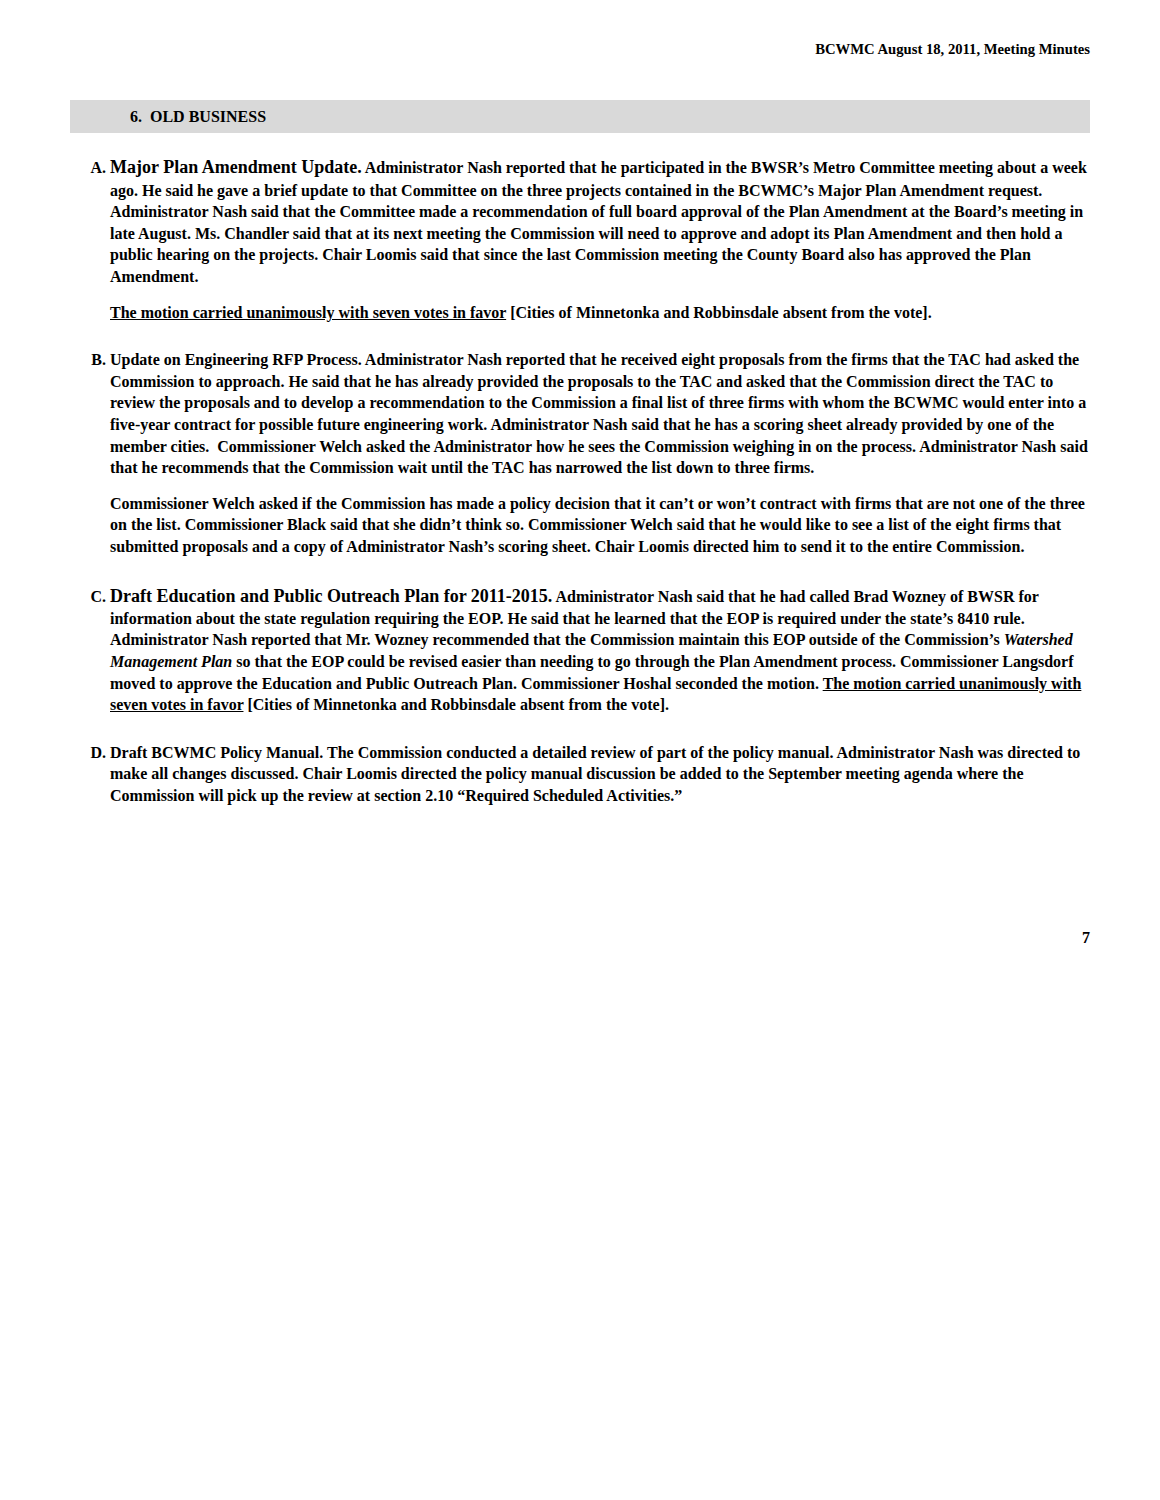BCWMC August 18, 2011, Meeting Minutes
6. OLD BUSINESS
Major Plan Amendment Update. Administrator Nash reported that he participated in the BWSR’s Metro Committee meeting about a week ago. He said he gave a brief update to that Committee on the three projects contained in the BCWMC’s Major Plan Amendment request. Administrator Nash said that the Committee made a recommendation of full board approval of the Plan Amendment at the Board’s meeting in late August. Ms. Chandler said that at its next meeting the Commission will need to approve and adopt its Plan Amendment and then hold a public hearing on the projects. Chair Loomis said that since the last Commission meeting the County Board also has approved the Plan Amendment.
The motion carried unanimously with seven votes in favor [Cities of Minnetonka and Robbinsdale absent from the vote].
Update on Engineering RFP Process. Administrator Nash reported that he received eight proposals from the firms that the TAC had asked the Commission to approach. He said that he has already provided the proposals to the TAC and asked that the Commission direct the TAC to review the proposals and to develop a recommendation to the Commission a final list of three firms with whom the BCWMC would enter into a five-year contract for possible future engineering work. Administrator Nash said that he has a scoring sheet already provided by one of the member cities. Commissioner Welch asked the Administrator how he sees the Commission weighing in on the process. Administrator Nash said that he recommends that the Commission wait until the TAC has narrowed the list down to three firms.
Commissioner Welch asked if the Commission has made a policy decision that it can’t or won’t contract with firms that are not one of the three on the list. Commissioner Black said that she didn’t think so. Commissioner Welch said that he would like to see a list of the eight firms that submitted proposals and a copy of Administrator Nash’s scoring sheet. Chair Loomis directed him to send it to the entire Commission.
Draft Education and Public Outreach Plan for 2011-2015. Administrator Nash said that he had called Brad Wozney of BWSR for information about the state regulation requiring the EOP. He said that he learned that the EOP is required under the state’s 8410 rule. Administrator Nash reported that Mr. Wozney recommended that the Commission maintain this EOP outside of the Commission’s Watershed Management Plan so that the EOP could be revised easier than needing to go through the Plan Amendment process. Commissioner Langsdorf moved to approve the Education and Public Outreach Plan. Commissioner Hoshal seconded the motion. The motion carried unanimously with seven votes in favor [Cities of Minnetonka and Robbinsdale absent from the vote].
Draft BCWMC Policy Manual. The Commission conducted a detailed review of part of the policy manual. Administrator Nash was directed to make all changes discussed. Chair Loomis directed the policy manual discussion be added to the September meeting agenda where the Commission will pick up the review at section 2.10 “Required Scheduled Activities.”
7